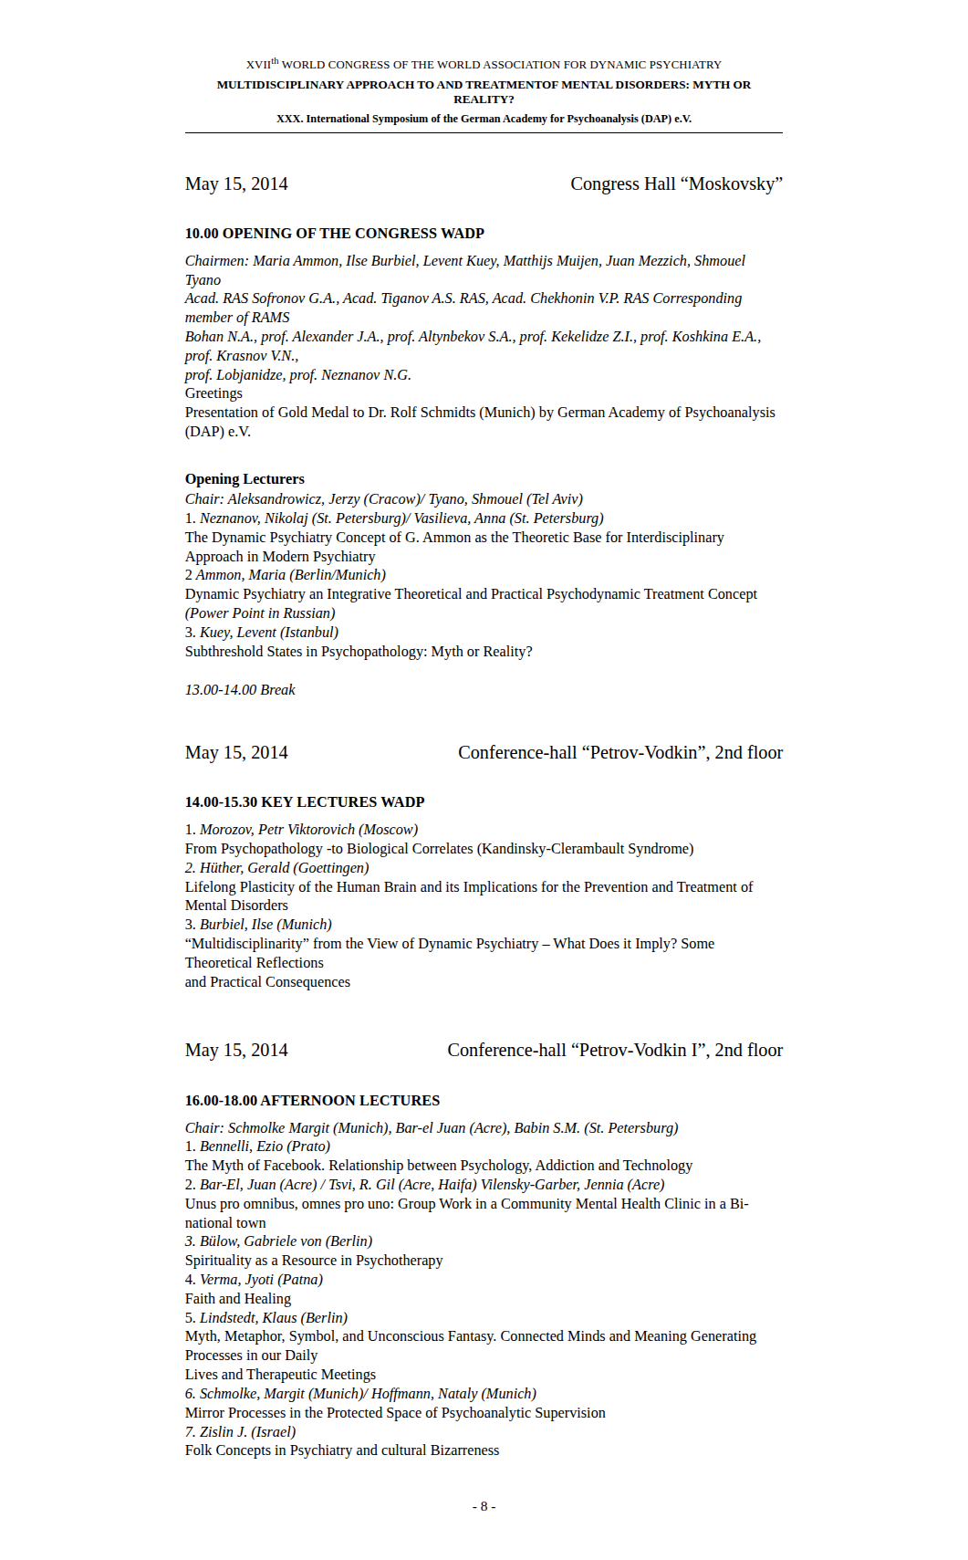XVIIth WORLD CONGRESS OF THE WORLD ASSOCIATION FOR DYNAMIC PSYCHIATRY
MULTIDISCIPLINARY APPROACH TO AND TREATMENTOF MENTAL DISORDERS: MYTH OR REALITY?
XXX. International Symposium of the German Academy for Psychoanalysis (DAP) e.V.
May 15, 2014 Congress Hall “Moskovsky”
10.00 OPENING OF THE CONGRESS WADP
Chairmen: Maria Ammon, Ilse Burbiel, Levent Kuey, Matthijs Muijen, Juan Mezzich, Shmouel Tyano
Acad. RAS Sofronov G.A., Acad. Tiganov A.S. RAS, Acad. Chekhonin V.P. RAS Corresponding member of RAMS
Bohan N.A., prof. Alexander J.A., prof. Altynbekov S.A., prof. Kekelidze Z.I., prof. Koshkina E.A., prof. Krasnov V.N.,
prof. Lobjanidze, prof. Neznanov N.G.
Greetings
Presentation of Gold Medal to Dr. Rolf Schmidts (Munich) by German Academy of Psychoanalysis (DAP) e.V.
Opening Lecturers
Chair: Aleksandrowicz, Jerzy (Cracow)/ Tyano, Shmouel (Tel Aviv)
1. Neznanov, Nikolaj (St. Petersburg)/ Vasilieva, Anna (St. Petersburg)
The Dynamic Psychiatry Concept of G. Ammon as the Theoretic Base for Interdisciplinary Approach in Modern Psychiatry
2 Ammon, Maria (Berlin/Munich)
Dynamic Psychiatry an Integrative Theoretical and Practical Psychodynamic Treatment Concept (Power Point in Russian)
3. Kuey, Levent (Istanbul)
Subthreshold States in Psychopathology: Myth or Reality?
13.00-14.00 Break
May 15, 2014 Conference-hall “Petrov-Vodkin”, 2nd floor
14.00-15.30 KEY LECTURES WADP
1. Morozov, Petr Viktorovich (Moscow)
From Psychopathology -to Biological Correlates (Kandinsky-Clerambault Syndrome)
2. Hüther, Gerald (Goettingen)
Lifelong Plasticity of the Human Brain and its Implications for the Prevention and Treatment of Mental Disorders
3. Burbiel, Ilse (Munich)
“Multidisciplinarity” from the View of Dynamic Psychiatry – What Does it Imply? Some Theoretical Reflections
and Practical Consequences
May 15, 2014 Conference-hall “Petrov-Vodkin I”, 2nd floor
16.00-18.00 AFTERNOON LECTURES
Chair: Schmolke Margit (Munich), Bar-el Juan (Acre), Babin S.M. (St. Petersburg)
1. Bennelli, Ezio (Prato)
The Myth of Facebook. Relationship between Psychology, Addiction and Technology
2. Bar-El, Juan (Acre) / Tsvi, R. Gil (Acre, Haifa) Vilensky-Garber, Jennia (Acre)
Unus pro omnibus, omnes pro uno: Group Work in a Community Mental Health Clinic in a Bi-national town
3. Bülow, Gabriele von (Berlin)
Spirituality as a Resource in Psychotherapy
4. Verma, Jyoti (Patna)
Faith and Healing
5. Lindstedt, Klaus (Berlin)
Myth, Metaphor, Symbol, and Unconscious Fantasy. Connected Minds and Meaning Generating Processes in our Daily
Lives and Therapeutic Meetings
6. Schmolke, Margit (Munich)/ Hoffmann, Nataly (Munich)
Mirror Processes in the Protected Space of Psychoanalytic Supervision
7. Zislin J. (Israel)
Folk Concepts in Psychiatry and cultural Bizarreness
- 8 -